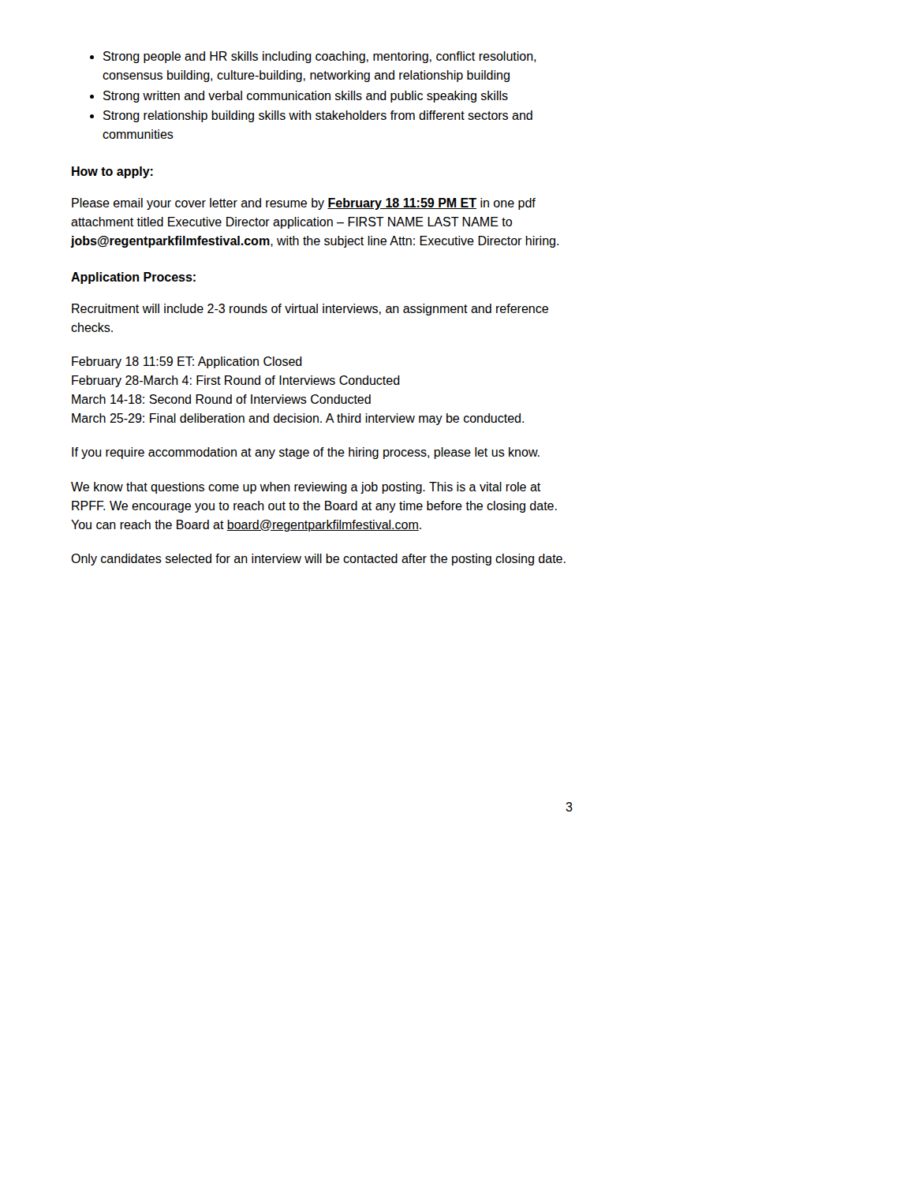Strong people and HR skills including coaching, mentoring, conflict resolution, consensus building, culture-building, networking and relationship building
Strong written and verbal communication skills and public speaking skills
Strong relationship building skills with stakeholders from different sectors and communities
How to apply:
Please email your cover letter and resume by February 18 11:59 PM ET in one pdf attachment titled Executive Director application – FIRST NAME LAST NAME to jobs@regentparkfilmfestival.com, with the subject line Attn: Executive Director hiring.
Application Process:
Recruitment will include 2-3 rounds of virtual interviews, an assignment and reference checks.
February 18 11:59 ET: Application Closed
February 28-March 4: First Round of Interviews Conducted
March 14-18: Second Round of Interviews Conducted
March 25-29: Final deliberation and decision. A third interview may be conducted.
If you require accommodation at any stage of the hiring process, please let us know.
We know that questions come up when reviewing a job posting. This is a vital role at RPFF. We encourage you to reach out to the Board at any time before the closing date. You can reach the Board at board@regentparkfilmfestival.com.
Only candidates selected for an interview will be contacted after the posting closing date.
3